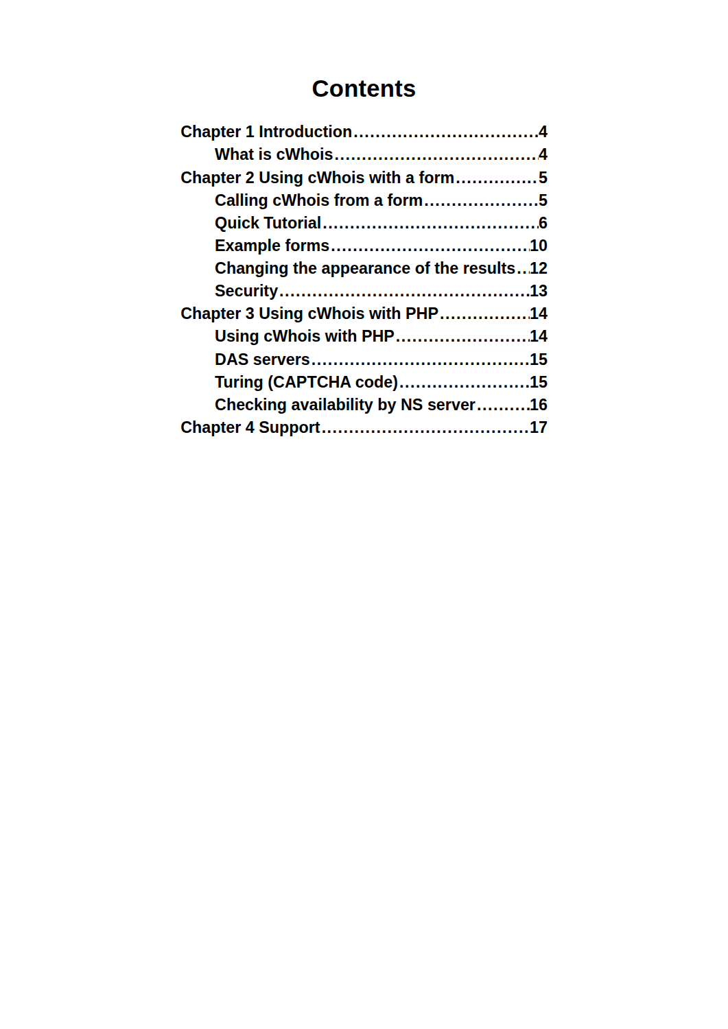Contents
Chapter 1 Introduction....................................................... 4
What is cWhois........................................................... 4
Chapter 2 Using cWhois with a form............................... 5
Calling cWhois from a form..................................... 5
Quick Tutorial............................................................. 6
Example forms........................................................... 10
Changing the appearance of the results................. 12
Security......................................................................... 13
Chapter 3 Using cWhois with PHP.................................... 14
Using cWhois with PHP............................................ 14
DAS servers.................................................... 15
Turing (CAPTCHA code)............................................ 15
Checking availability by NS server.......................... 16
Chapter 4 Support............................................................. 17